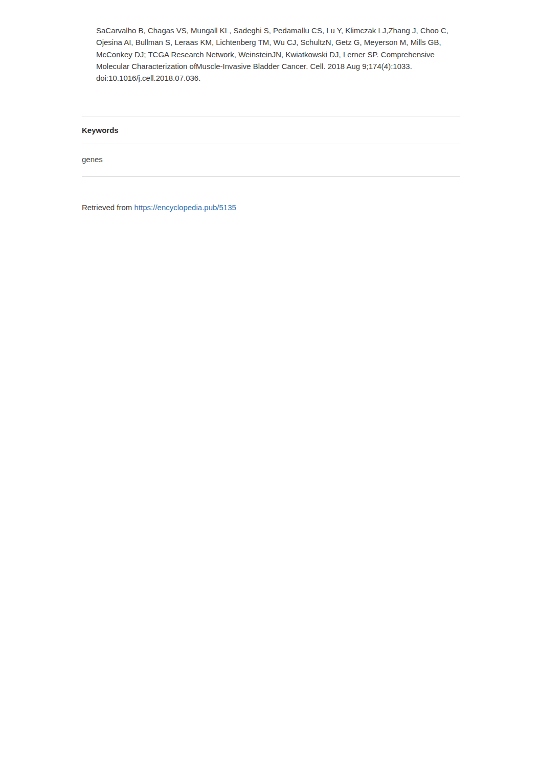SaCarvalho B, Chagas VS, Mungall KL, Sadeghi S, Pedamallu CS, Lu Y, Klimczak LJ,Zhang J, Choo C, Ojesina AI, Bullman S, Leraas KM, Lichtenberg TM, Wu CJ, SchultzN, Getz G, Meyerson M, Mills GB, McConkey DJ; TCGA Research Network, WeinsteinJN, Kwiatkowski DJ, Lerner SP. Comprehensive Molecular Characterization ofMuscle-Invasive Bladder Cancer. Cell. 2018 Aug 9;174(4):1033. doi:10.1016/j.cell.2018.07.036.
Keywords
genes
Retrieved from https://encyclopedia.pub/5135